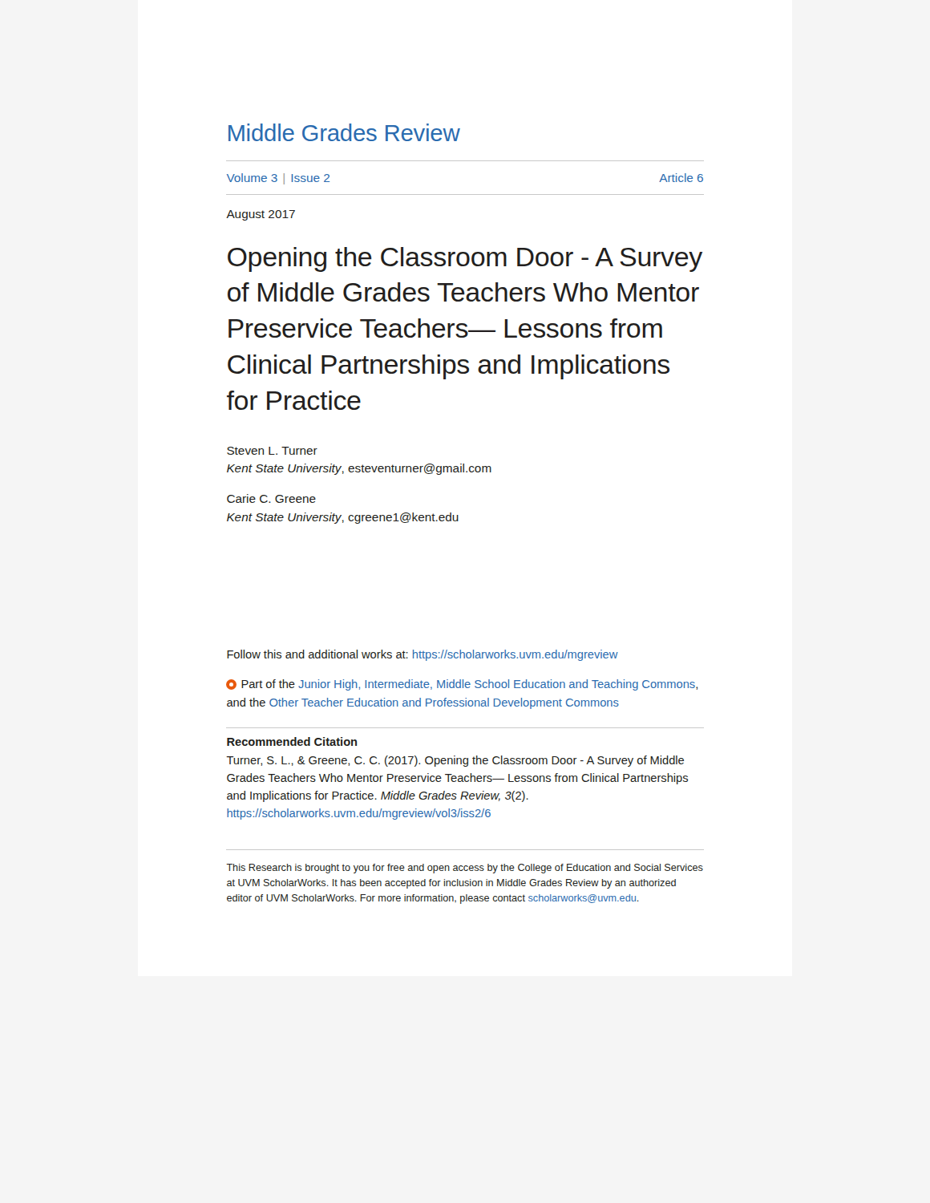Middle Grades Review
Volume 3|Issue 2 Article 6
August 2017
Opening the Classroom Door - A Survey of Middle Grades Teachers Who Mentor Preservice Teachers— Lessons from Clinical Partnerships and Implications for Practice
Steven L. Turner Kent State University, esteventurner@gmail.com
Carie C. Greene Kent State University, cgreene1@kent.edu
Follow this and additional works at: https://scholarworks.uvm.edu/mgreview
Part of the Junior High, Intermediate, Middle School Education and Teaching Commons, and the Other Teacher Education and Professional Development Commons
Recommended Citation
Turner, S. L., & Greene, C. C. (2017). Opening the Classroom Door - A Survey of Middle Grades Teachers Who Mentor Preservice Teachers— Lessons from Clinical Partnerships and Implications for Practice. Middle Grades Review, 3(2). https://scholarworks.uvm.edu/mgreview/vol3/iss2/6
This Research is brought to you for free and open access by the College of Education and Social Services at UVM ScholarWorks. It has been accepted for inclusion in Middle Grades Review by an authorized editor of UVM ScholarWorks. For more information, please contact scholarworks@uvm.edu.